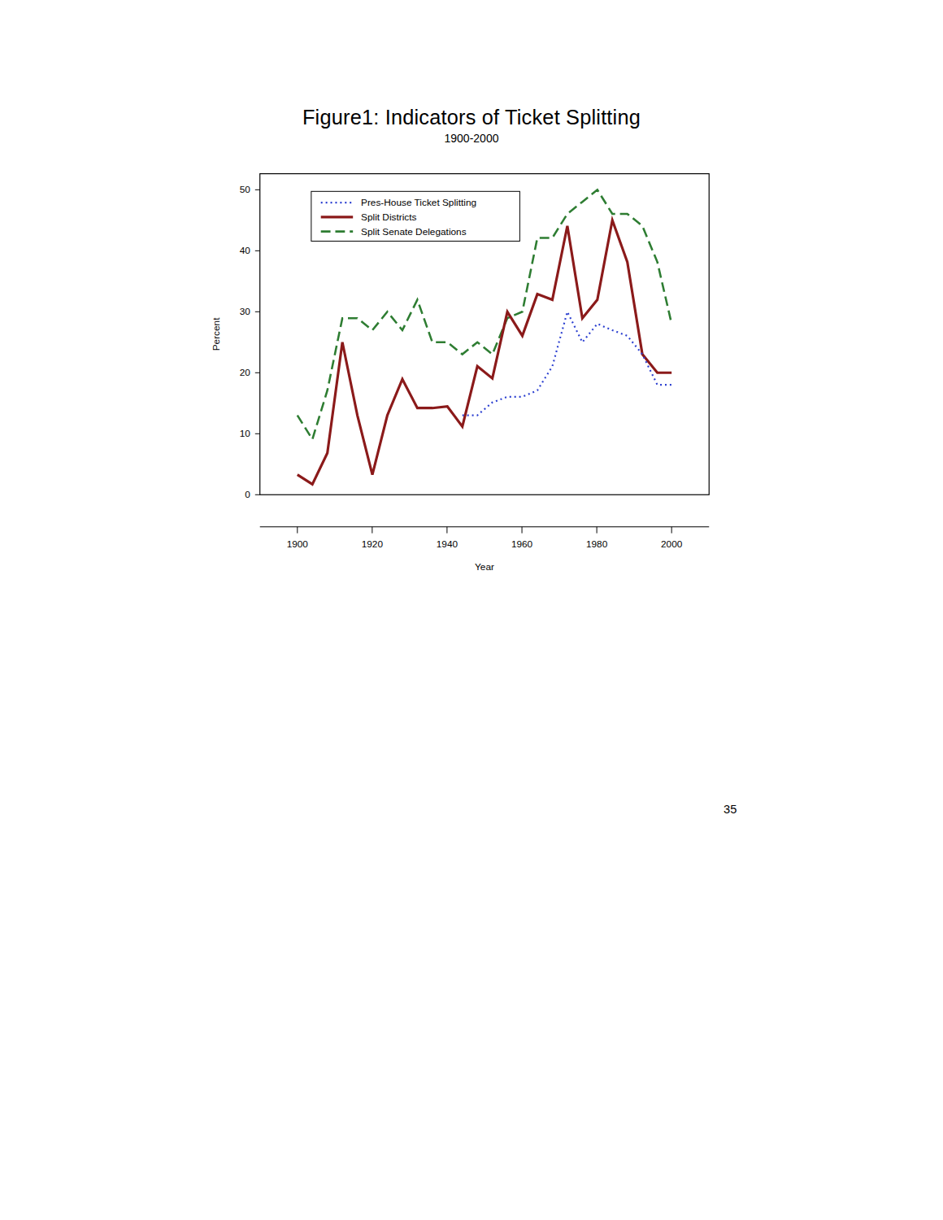Figure1: Indicators of Ticket Splitting
1900-2000
Percent Mapping: y = 430 - (value/50)*380 => 0 -> 430 ; 50 -> 50 0 10 20 30 40 50 1900 1920 1940 1960 1980 2000 Year Pres-House Ticket Splitting Split Districts Split Senate Delegations
35